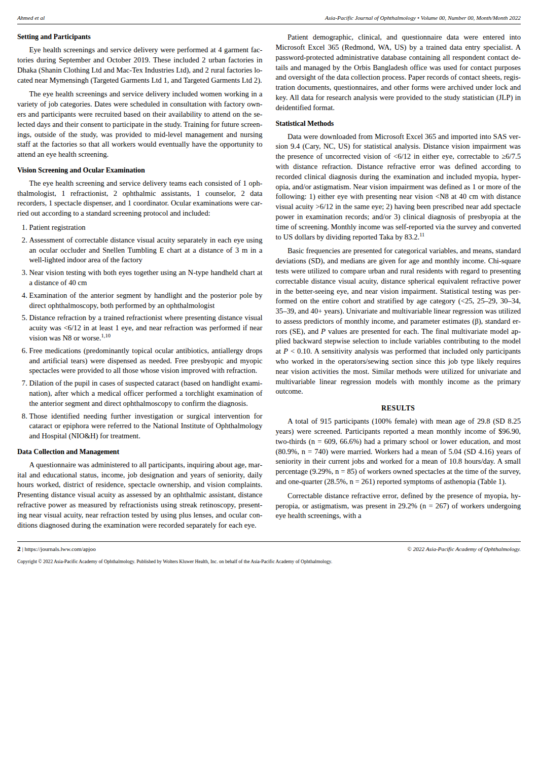Ahmed et al Asia-Pacific Journal of Ophthalmology • Volume 00, Number 00, Month/Month 2022
Setting and Participants
Eye health screenings and service delivery were performed at 4 garment factories during September and October 2019. These included 2 urban factories in Dhaka (Shanin Clothing Ltd and Mac-Tex Industries Ltd), and 2 rural factories located near Mymensingh (Targeted Garments Ltd 1, and Targeted Garments Ltd 2).
The eye health screenings and service delivery included women working in a variety of job categories. Dates were scheduled in consultation with factory owners and participants were recruited based on their availability to attend on the selected days and their consent to participate in the study. Training for future screenings, outside of the study, was provided to mid-level management and nursing staff at the factories so that all workers would eventually have the opportunity to attend an eye health screening.
Vision Screening and Ocular Examination
The eye health screening and service delivery teams each consisted of 1 ophthalmologist, 1 refractionist, 2 ophthalmic assistants, 1 counselor, 2 data recorders, 1 spectacle dispenser, and 1 coordinator. Ocular examinations were carried out according to a standard screening protocol and included:
Patient registration
Assessment of correctable distance visual acuity separately in each eye using an ocular occluder and Snellen Tumbling E chart at a distance of 3 m in a well-lighted indoor area of the factory
Near vision testing with both eyes together using an N-type handheld chart at a distance of 40 cm
Examination of the anterior segment by handlight and the posterior pole by direct ophthalmoscopy, both performed by an ophthalmologist
Distance refraction by a trained refractionist where presenting distance visual acuity was <6/12 in at least 1 eye, and near refraction was performed if near vision was N8 or worse.1,10
Free medications (predominantly topical ocular antibiotics, antiallergy drops and artificial tears) were dispensed as needed. Free presbyopic and myopic spectacles were provided to all those whose vision improved with refraction.
Dilation of the pupil in cases of suspected cataract (based on handlight examination), after which a medical officer performed a torchlight examination of the anterior segment and direct ophthalmoscopy to confirm the diagnosis.
Those identified needing further investigation or surgical intervention for cataract or epiphora were referred to the National Institute of Ophthalmology and Hospital (NIO&H) for treatment.
Data Collection and Management
A questionnaire was administered to all participants, inquiring about age, marital and educational status, income, job designation and years of seniority, daily hours worked, district of residence, spectacle ownership, and vision complaints. Presenting distance visual acuity as assessed by an ophthalmic assistant, distance refractive power as measured by refractionists using streak retinoscopy, presenting near visual acuity, near refraction tested by using plus lenses, and ocular conditions diagnosed during the examination were recorded separately for each eye.
Patient demographic, clinical, and questionnaire data were entered into Microsoft Excel 365 (Redmond, WA, US) by a trained data entry specialist. A password-protected administrative database containing all respondent contact details and managed by the Orbis Bangladesh office was used for contact purposes and oversight of the data collection process. Paper records of contact sheets, registration documents, questionnaires, and other forms were archived under lock and key. All data for research analysis were provided to the study statistician (JLP) in deidentified format.
Statistical Methods
Data were downloaded from Microsoft Excel 365 and imported into SAS version 9.4 (Cary, NC, US) for statistical analysis. Distance vision impairment was the presence of uncorrected vision of <6/12 in either eye, correctable to ≥6/7.5 with distance refraction. Distance refractive error was defined according to recorded clinical diagnosis during the examination and included myopia, hyperopia, and/or astigmatism. Near vision impairment was defined as 1 or more of the following: 1) either eye with presenting near vision <N8 at 40 cm with distance visual acuity >6/12 in the same eye; 2) having been prescribed near add spectacle power in examination records; and/or 3) clinical diagnosis of presbyopia at the time of screening. Monthly income was self-reported via the survey and converted to US dollars by dividing reported Taka by 83.2.11
Basic frequencies are presented for categorical variables, and means, standard deviations (SD), and medians are given for age and monthly income. Chi-square tests were utilized to compare urban and rural residents with regard to presenting correctable distance visual acuity, distance spherical equivalent refractive power in the better-seeing eye, and near vision impairment. Statistical testing was performed on the entire cohort and stratified by age category (<25, 25–29, 30–34, 35–39, and 40+ years). Univariate and multivariable linear regression was utilized to assess predictors of monthly income, and parameter estimates (β), standard errors (SE), and P values are presented for each. The final multivariate model applied backward stepwise selection to include variables contributing to the model at P < 0.10. A sensitivity analysis was performed that included only participants who worked in the operators/sewing section since this job type likely requires near vision activities the most. Similar methods were utilized for univariate and multivariable linear regression models with monthly income as the primary outcome.
RESULTS
A total of 915 participants (100% female) with mean age of 29.8 (SD 8.25 years) were screened. Participants reported a mean monthly income of $96.90, two-thirds (n = 609, 66.6%) had a primary school or lower education, and most (80.9%, n = 740) were married. Workers had a mean of 5.04 (SD 4.16) years of seniority in their current jobs and worked for a mean of 10.8 hours/day. A small percentage (9.29%, n = 85) of workers owned spectacles at the time of the survey, and one-quarter (28.5%, n = 261) reported symptoms of asthenopia (Table 1).
Correctable distance refractive error, defined by the presence of myopia, hyperopia, or astigmatism, was present in 29.2% (n = 267) of workers undergoing eye health screenings, with a
2 | https://journals.lww.com/apjoo © 2022 Asia-Pacific Academy of Ophthalmology.
Copyright © 2022 Asia-Pacific Academy of Ophthalmology. Published by Wolters Kluwer Health, Inc. on behalf of the Asia-Pacific Academy of Ophthalmology.